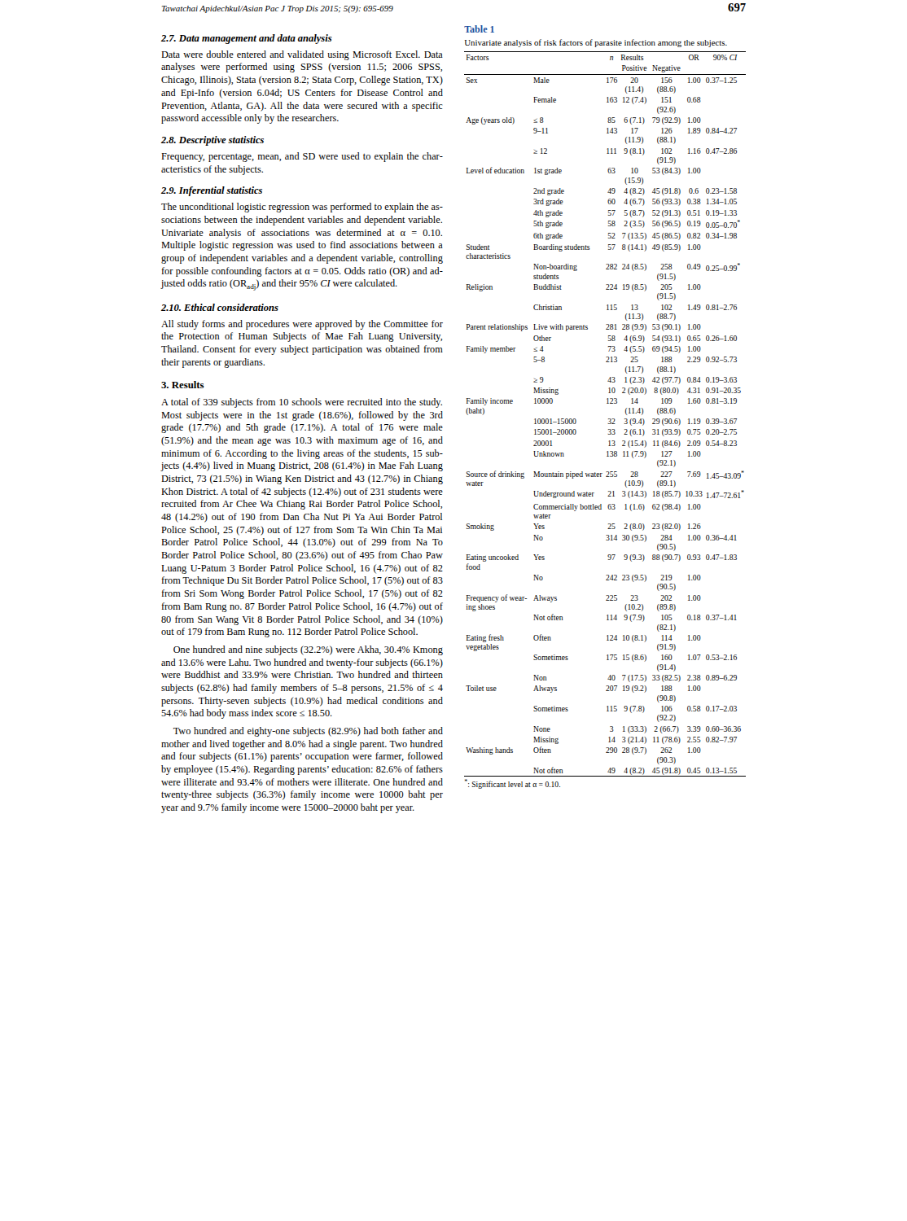Tawatchai Apidechkul/Asian Pac J Trop Dis 2015; 5(9): 695-699
697
2.7. Data management and data analysis
Data were double entered and validated using Microsoft Excel. Data analyses were performed using SPSS (version 11.5; 2006 SPSS, Chicago, Illinois), Stata (version 8.2; Stata Corp, College Station, TX) and Epi-Info (version 6.04d; US Centers for Disease Control and Prevention, Atlanta, GA). All the data were secured with a specific password accessible only by the researchers.
2.8. Descriptive statistics
Frequency, percentage, mean, and SD were used to explain the characteristics of the subjects.
2.9. Inferential statistics
The unconditional logistic regression was performed to explain the associations between the independent variables and dependent variable. Univariate analysis of associations was determined at α = 0.10. Multiple logistic regression was used to find associations between a group of independent variables and a dependent variable, controlling for possible confounding factors at α = 0.05. Odds ratio (OR) and adjusted odds ratio (ORadj) and their 95% CI were calculated.
2.10. Ethical considerations
All study forms and procedures were approved by the Committee for the Protection of Human Subjects of Mae Fah Luang University, Thailand. Consent for every subject participation was obtained from their parents or guardians.
3. Results
A total of 339 subjects from 10 schools were recruited into the study. Most subjects were in the 1st grade (18.6%), followed by the 3rd grade (17.7%) and 5th grade (17.1%). A total of 176 were male (51.9%) and the mean age was 10.3 with maximum age of 16, and minimum of 6. According to the living areas of the students, 15 subjects (4.4%) lived in Muang District, 208 (61.4%) in Mae Fah Luang District, 73 (21.5%) in Wiang Ken District and 43 (12.7%) in Chiang Khon District. A total of 42 subjects (12.4%) out of 231 students were recruited from Ar Chee Wa Chiang Rai Border Patrol Police School, 48 (14.2%) out of 190 from Dan Cha Nut Pi Ya Aui Border Patrol Police School, 25 (7.4%) out of 127 from Som Ta Win Chin Ta Mai Border Patrol Police School, 44 (13.0%) out of 299 from Na To Border Patrol Police School, 80 (23.6%) out of 495 from Chao Paw Luang U-Patum 3 Border Patrol Police School, 16 (4.7%) out of 82 from Technique Du Sit Border Patrol Police School, 17 (5%) out of 83 from Sri Som Wong Border Patrol Police School, 17 (5%) out of 82 from Bam Rung no. 87 Border Patrol Police School, 16 (4.7%) out of 80 from San Wang Vit 8 Border Patrol Police School, and 34 (10%) out of 179 from Bam Rung no. 112 Border Patrol Police School.
One hundred and nine subjects (32.2%) were Akha, 30.4% Kmong and 13.6% were Lahu. Two hundred and twenty-four subjects (66.1%) were Buddhist and 33.9% were Christian. Two hundred and thirteen subjects (62.8%) had family members of 5–8 persons, 21.5% of ≤ 4 persons. Thirty-seven subjects (10.9%) had medical conditions and 54.6% had body mass index score ≤ 18.50.
Two hundred and eighty-one subjects (82.9%) had both father and mother and lived together and 8.0% had a single parent. Two hundred and four subjects (61.1%) parents’ occupation were farmer, followed by employee (15.4%). Regarding parents’ education: 82.6% of fathers were illiterate and 93.4% of mothers were illiterate. One hundred and twenty-three subjects (36.3%) family income were 10000 baht per year and 9.7% family income were 15000–20000 baht per year.
Table 1
Univariate analysis of risk factors of parasite infection among the subjects.
| Factors | n | Results | OR | 90% CI |
| --- | --- | --- | --- | --- |
| | | Positive | Negative | | |
| Sex | Male | 176 | 20 (11.4) | 156 (88.6) | 1.00 | 0.37–1.25 |
| | Female | 163 | 12 (7.4) | 151 (92.6) | 0.68 | |
| Age (years old) | ≤ 8 | 85 | 6 (7.1) | 79 (92.9) | 1.00 | |
| | 9–11 | 143 | 17 (11.9) | 126 (88.1) | 1.89 | 0.84–4.27 |
| | ≥ 12 | 111 | 9 (8.1) | 102 (91.9) | 1.16 | 0.47–2.86 |
| Level of education | 1st grade | 63 | 10 (15.9) | 53 (84.3) | 1.00 | |
| | 2nd grade | 49 | 4 (8.2) | 45 (91.8) | 0.6 | 0.23–1.58 |
| | 3rd grade | 60 | 4 (6.7) | 56 (93.3) | 0.38 | 1.34–1.05 |
| | 4th grade | 57 | 5 (8.7) | 52 (91.3) | 0.51 | 0.19–1.33 |
| | 5th grade | 58 | 2 (3.5) | 56 (96.5) | 0.19 | 0.05–0.70 * |
| | 6th grade | 52 | 7 (13.5) | 45 (86.5) | 0.82 | 0.34–1.98 |
| Student characteristics | Boarding students | 57 | 8 (14.1) | 49 (85.9) | 1.00 | |
| | Non-boarding students | 282 | 24 (8.5) | 258 (91.5) | 0.49 | 0.25–0.99 * |
| Religion | Buddhist | 224 | 19 (8.5) | 205 (91.5) | 1.00 | |
| | Christian | 115 | 13 (11.3) | 102 (88.7) | 1.49 | 0.81–2.76 |
| Parent relationships | Live with parents | 281 | 28 (9.9) | 53 (90.1) | 1.00 | |
| | Other | 58 | 4 (6.9) | 54 (93.1) | 0.65 | 0.26–1.60 |
| Family member | ≤ 4 | 73 | 4 (5.5) | 69 (94.5) | 1.00 | |
| | 5–8 | 213 | 25 (11.7) | 188 (88.1) | 2.29 | 0.92–5.73 |
| | ≥ 9 | 43 | 1 (2.3) | 42 (97.7) | 0.84 | 0.19–3.63 |
| | Missing | 10 | 2 (20.0) | 8 (80.0) | 4.31 | 0.91–20.35 |
| Family income (baht) | 10000 | 123 | 14 (11.4) | 109 (88.6) | 1.60 | 0.81–3.19 |
| | 10001–15000 | 32 | 3 (9.4) | 29 (90.6) | 1.19 | 0.39–3.67 |
| | 15001–20000 | 33 | 2 (6.1) | 31 (93.9) | 0.75 | 0.20–2.75 |
| | 20001 | 13 | 2 (15.4) | 11 (84.6) | 2.09 | 0.54–8.23 |
| | Unknown | 138 | 11 (7.9) | 127 (92.1) | 1.00 | |
| Source of drinking water | Mountain piped water | 255 | 28 (10.9) | 227 (89.1) | 7.69 | 1.45–43.09 * |
| | Underground water | 21 | 3 (14.3) | 18 (85.7) | 10.33 | 1.47–72.61 * |
| | Commercially bottled water | 63 | 1 (1.6) | 62 (98.4) | 1.00 | |
| Smoking | Yes | 25 | 2 (8.0) | 23 (82.0) | 1.26 | |
| | No | 314 | 30 (9.5) | 284 (90.5) | 1.00 | 0.36–4.41 |
| Eating uncooked food | Yes | 97 | 9 (9.3) | 88 (90.7) | 0.93 | 0.47–1.83 |
| | No | 242 | 23 (9.5) | 219 (90.5) | 1.00 | |
| Frequency of wearing shoes | Always | 225 | 23 (10.2) | 202 (89.8) | 1.00 | |
| | Not often | 114 | 9 (7.9) | 105 (82.1) | 0.18 | 0.37–1.41 |
| Eating fresh vegetables | Often | 124 | 10 (8.1) | 114 (91.9) | 1.00 | |
| | Sometimes | 175 | 15 (8.6) | 160 (91.4) | 1.07 | 0.53–2.16 |
| | Non | 40 | 7 (17.5) | 33 (82.5) | 2.38 | 0.89–6.29 |
| Toilet use | Always | 207 | 19 (9.2) | 188 (90.8) | 1.00 | |
| | Sometimes | 115 | 9 (7.8) | 106 (92.2) | 0.58 | 0.17–2.03 |
| | None | 3 | 1 (33.3) | 2 (66.7) | 3.39 | 0.60–36.36 |
| | Missing | 14 | 3 (21.4) | 11 (78.6) | 2.55 | 0.82–7.97 |
| Washing hands | Often | 290 | 28 (9.7) | 262 (90.3) | 1.00 | |
| | Not often | 49 | 4 (8.2) | 45 (91.8) | 0.45 | 0.13–1.55 |
*: Significant level at α = 0.10.